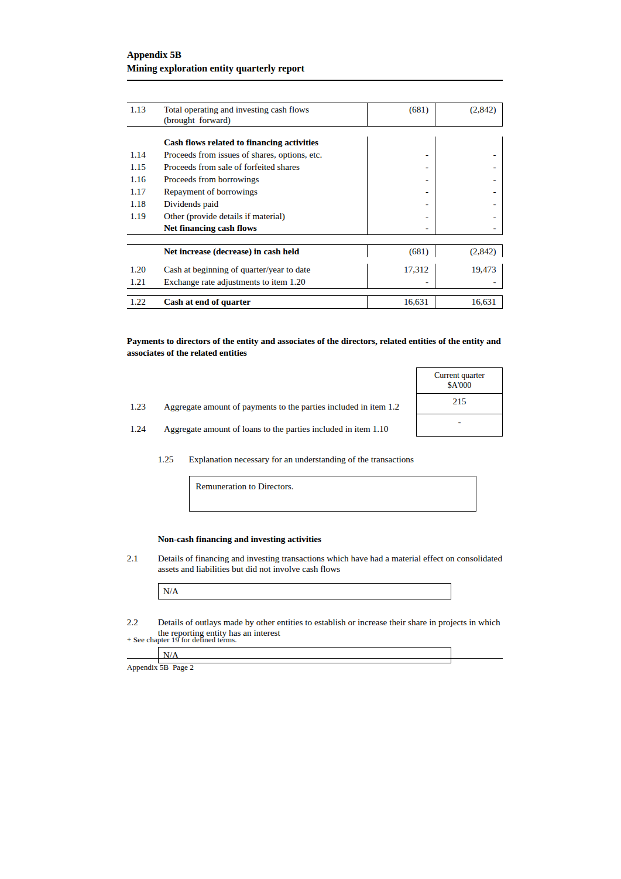Appendix 5B
Mining exploration entity quarterly report
| 1.13 | Total operating and investing cash flows (brought forward) | (681) | (2,842) |
| | Cash flows related to financing activities | | |
| 1.14 | Proceeds from issues of shares, options, etc. | - | - |
| 1.15 | Proceeds from sale of forfeited shares | - | - |
| 1.16 | Proceeds from borrowings | - | - |
| 1.17 | Repayment of borrowings | - | - |
| 1.18 | Dividends paid | - | - |
| 1.19 | Other (provide details if material) | - | - |
| | Net financing cash flows | - | - |
| | Net increase (decrease) in cash held | (681) | (2,842) |
| 1.20 | Cash at beginning of quarter/year to date | 17,312 | 19,473 |
| 1.21 | Exchange rate adjustments to item 1.20 | - | - |
| 1.22 | Cash at end of quarter | 16,631 | 16,631 |
Payments to directors of the entity and associates of the directors, related entities of the entity and associates of the related entities
| | | Current quarter $A'000 |
| 1.23 | Aggregate amount of payments to the parties included in item 1.2 | 215 |
| 1.24 | Aggregate amount of loans to the parties included in item 1.10 | - |
1.25 Explanation necessary for an understanding of the transactions
Remuneration to Directors.
Non-cash financing and investing activities
2.1
Details of financing and investing transactions which have had a material effect on consolidated assets and liabilities but did not involve cash flows
N/A
2.2
Details of outlays made by other entities to establish or increase their share in projects in which the reporting entity has an interest
N/A
+ See chapter 19 for defined terms.
Appendix 5B Page 2